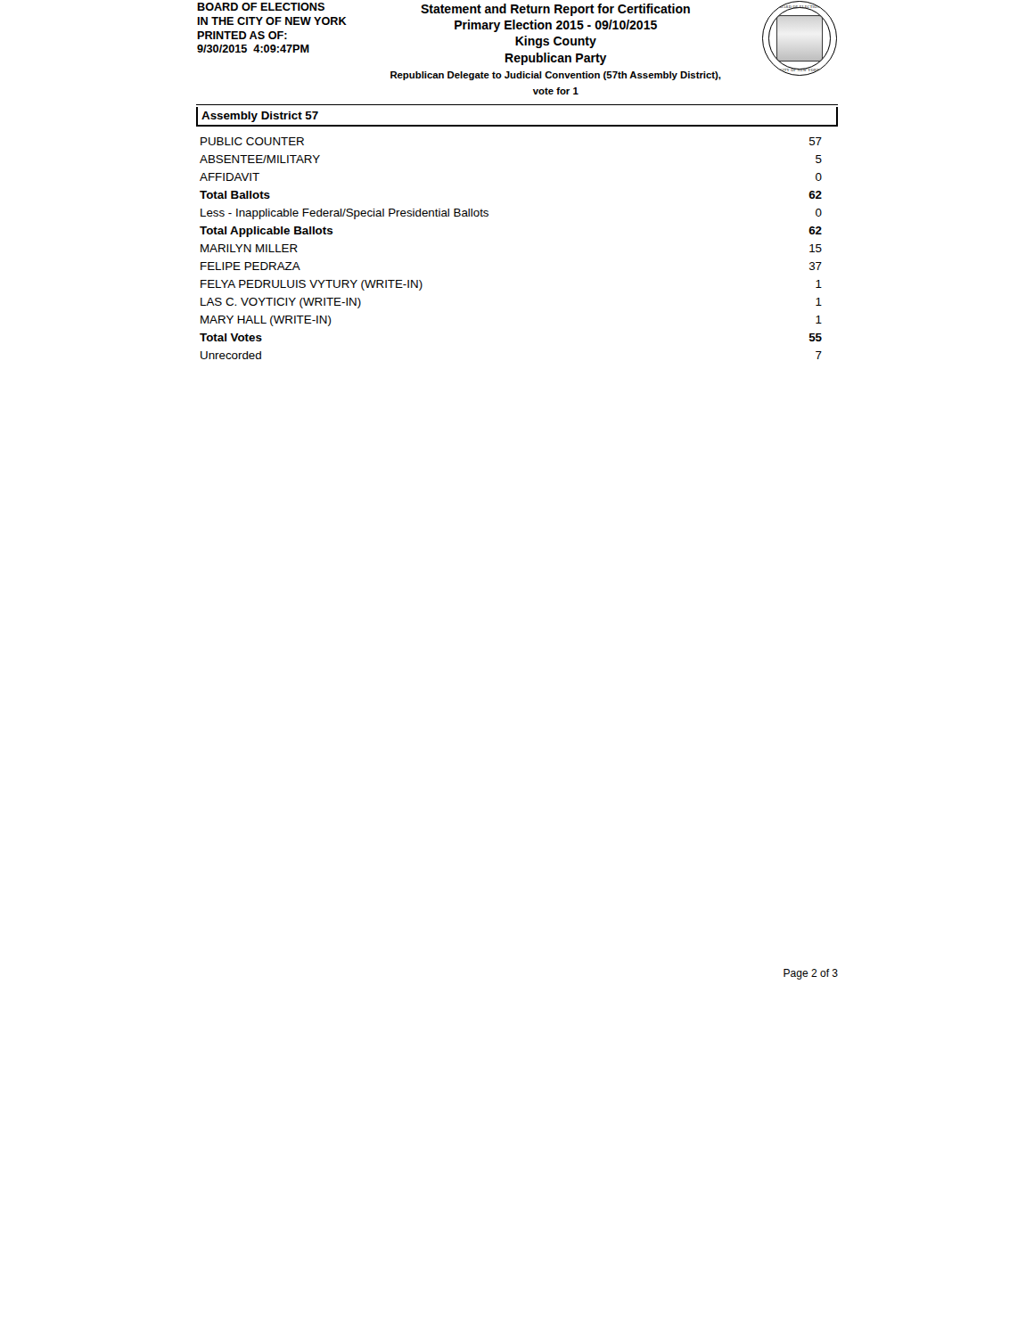| BOARD OF ELECTIONS IN THE CITY OF NEW YORK PRINTED AS OF: 9/30/2015 4:09:47PM | Statement and Return Report for Certification Primary Election 2015 - 09/10/2015 Kings County Republican Party Republican Delegate to Judicial Convention (57th Assembly District), vote for 1 | BOARD OF ELECTIONS CITY OF NEW YORK |
Assembly District 57
| PUBLIC COUNTER | 57 |
| ABSENTEE/MILITARY | 5 |
| AFFIDAVIT | 0 |
| Total Ballots | 62 |
| Less - Inapplicable Federal/Special Presidential Ballots | 0 |
| Total Applicable Ballots | 62 |
| MARILYN MILLER | 15 |
| FELIPE PEDRAZA | 37 |
| FELYA PEDRULUIS VYTURY (WRITE-IN) | 1 |
| LAS C. VOYTICIY (WRITE-IN) | 1 |
| MARY HALL (WRITE-IN) | 1 |
| Total Votes | 55 |
| Unrecorded | 7 |
Page 2 of 3